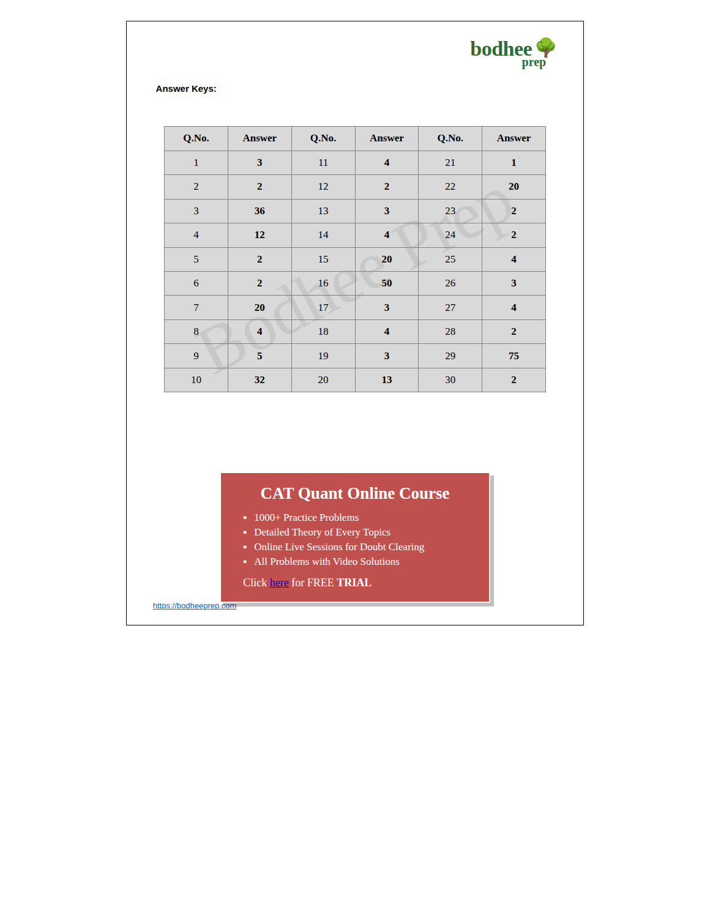bodhee🌳 prep
Answer Keys:
Bodhee Prep
| Q.No. | Answer | Q.No. | Answer | Q.No. | Answer |
| --- | --- | --- | --- | --- | --- |
| 1 | 3 | 11 | 4 | 21 | 1 |
| 2 | 2 | 12 | 2 | 22 | 20 |
| 3 | 36 | 13 | 3 | 23 | 2 |
| 4 | 12 | 14 | 4 | 24 | 2 |
| 5 | 2 | 15 | 20 | 25 | 4 |
| 6 | 2 | 16 | 50 | 26 | 3 |
| 7 | 20 | 17 | 3 | 27 | 4 |
| 8 | 4 | 18 | 4 | 28 | 2 |
| 9 | 5 | 19 | 3 | 29 | 75 |
| 10 | 32 | 20 | 13 | 30 | 2 |
CAT Quant Online Course
1000+ Practice Problems
Detailed Theory of Every Topics
Online Live Sessions for Doubt Clearing
All Problems with Video Solutions
Click here for FREE TRIAL
https://bodheeprep.com